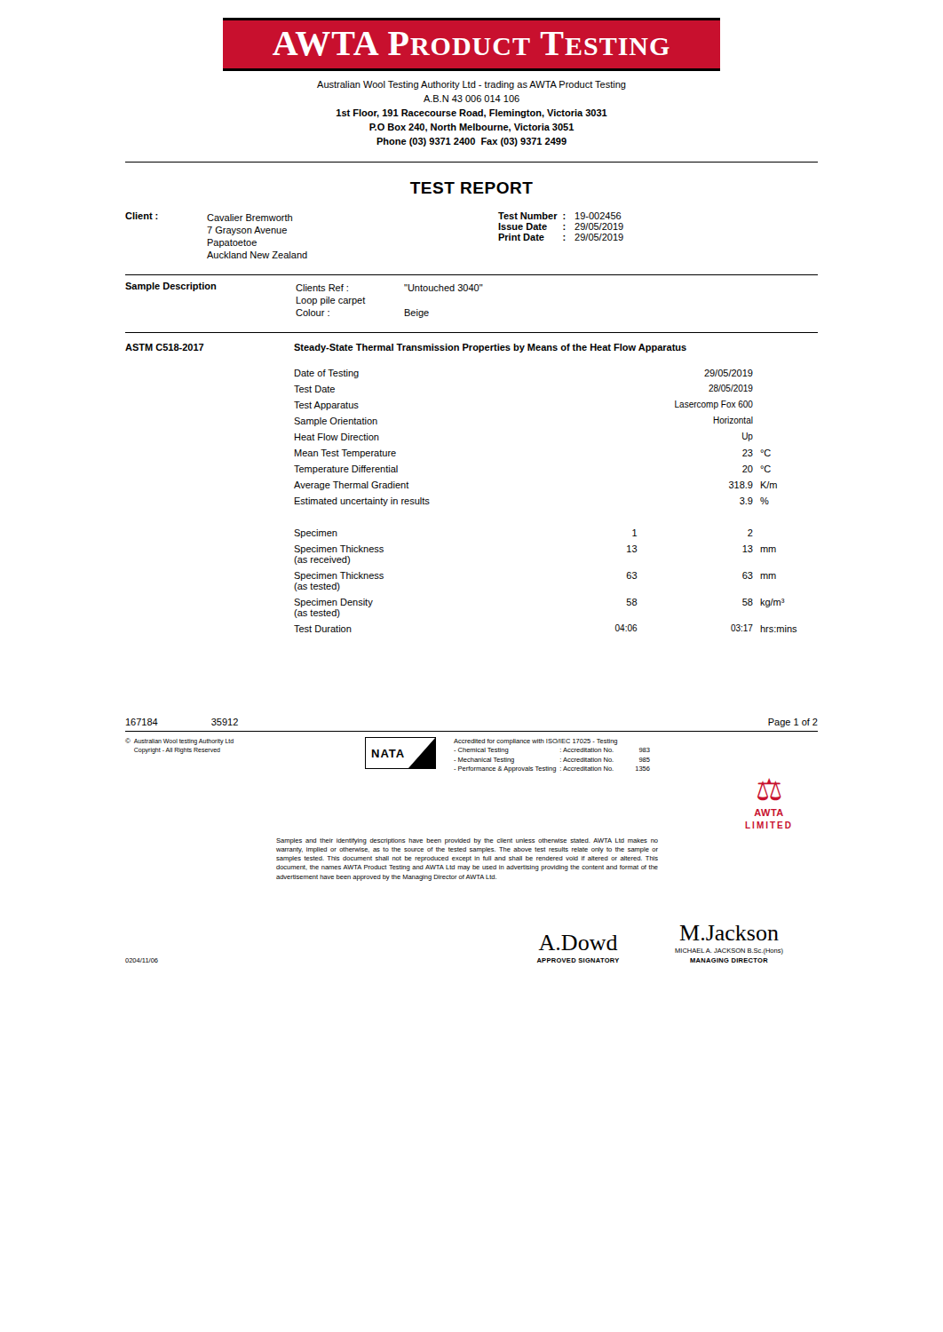AWTA PRODUCT TESTING
Australian Wool Testing Authority Ltd - trading as AWTA Product Testing
A.B.N 43 006 014 106
1st Floor, 191 Racecourse Road, Flemington, Victoria 3031
P.O Box 240, North Melbourne, Victoria 3051
Phone (03) 9371 2400 Fax (03) 9371 2499
TEST REPORT
| Client : | / Cavalier Bremworth / / 7 Grayson Avenue / / Papatoetoe / / Auckland New Zealand / | / Test Number / : / 19-002456 / / Issue Date / : / 29/05/2019 / / Print Date / : / 29/05/2019 / |
| Sample Description | / Clients Ref : / "Untouched 3040" / / Loop pile carpet / / Colour : / Beige / |
| ASTM C518-2017 | Steady-State Thermal Transmission Properties by Means of the Heat Flow Apparatus |
| Date of Testing | | 29/05/2019 | |
| Test Date | | 28/05/2019 | |
| Test Apparatus | | Lasercomp Fox 600 | |
| Sample Orientation | | Horizontal | |
| Heat Flow Direction | | Up | |
| Mean Test Temperature | | 23 | °C |
| Temperature Differential | | 20 | °C |
| Average Thermal Gradient | | 318.9 | K/m |
| Estimated uncertainty in results | | 3.9 | % |
| Specimen | 1 | 2 | |
| Specimen Thickness (as received) | 13 | 13 | mm |
| Specimen Thickness (as tested) | 63 | 63 | mm |
| Specimen Density (as tested) | 58 | 58 | kg/m³ |
| Test Duration | 04:06 | 03:17 | hrs:mins |
16718435912 Page 1 of 2
© Australian Wool testing Authority Ltd
Copyright - All Rights Reserved
NATA
Accredited for compliance with ISO/IEC 17025 - Testing
| - Chemical Testing | : Accreditation No. | 983 |
| - Mechanical Testing | : Accreditation No. | 985 |
| - Performance & Approvals Testing | : Accreditation No. | 1356 |
⚖
AWTALIMITED
Samples and their identifying descriptions have been provided by the client unless otherwise stated. AWTA Ltd makes no warranty, implied or otherwise, as to the source of the tested samples. The above test results relate only to the sample or samples tested. This document shall not be reproduced except in full and shall be rendered void if altered or altered. This document, the names AWTA Product Testing and AWTA Ltd may be used in advertising providing the content and format of the advertisement have been approved by the Managing Director of AWTA Ltd.
0204/11/06
A.Dowd
APPROVED SIGNATORY
M.Jackson
MICHAEL A. JACKSON B.Sc.(Hons)
MANAGING DIRECTOR